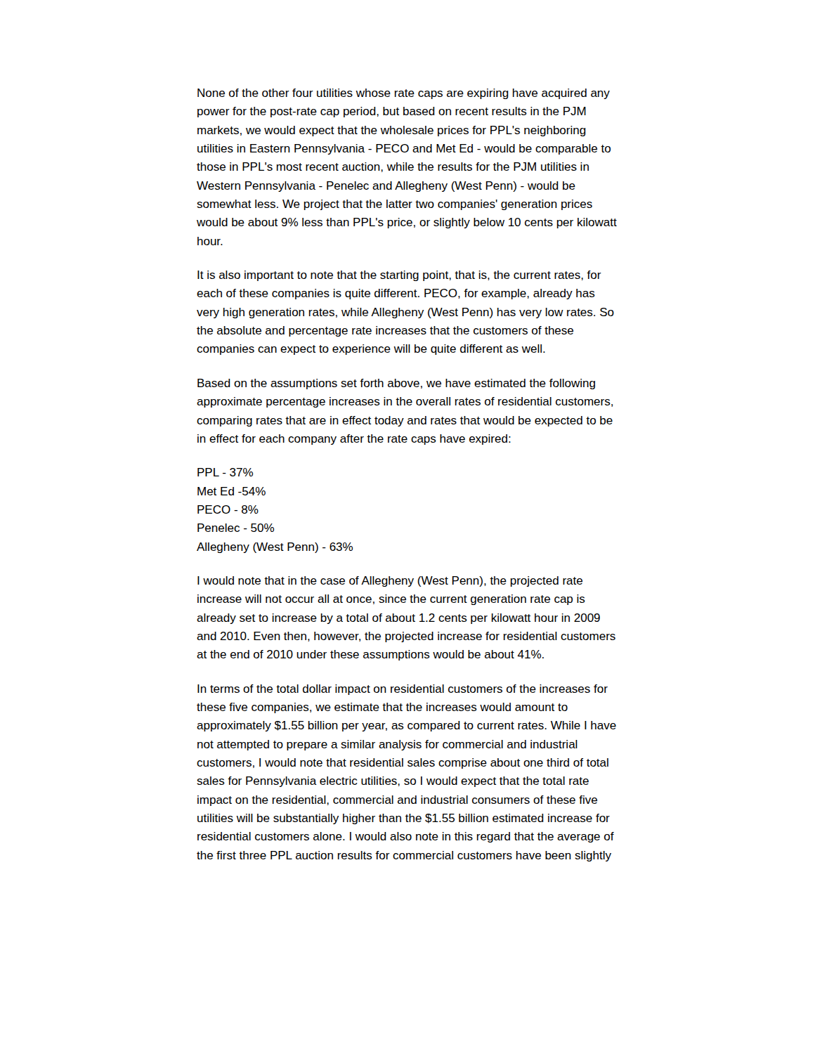None of the other four utilities whose rate caps are expiring have acquired any power for the post-rate cap period, but based on recent results in the PJM markets, we would expect that the wholesale prices for PPL's neighboring utilities in Eastern Pennsylvania - PECO and Met Ed - would be comparable to those in PPL's most recent auction, while the results for the PJM utilities in Western Pennsylvania - Penelec and Allegheny (West Penn) - would be somewhat less. We project that the latter two companies' generation prices would be about 9% less than PPL's price, or slightly below 10 cents per kilowatt hour.
It is also important to note that the starting point, that is, the current rates, for each of these companies is quite different. PECO, for example, already has very high generation rates, while Allegheny (West Penn) has very low rates. So the absolute and percentage rate increases that the customers of these companies can expect to experience will be quite different as well.
Based on the assumptions set forth above, we have estimated the following approximate percentage increases in the overall rates of residential customers, comparing rates that are in effect today and rates that would be expected to be in effect for each company after the rate caps have expired:
PPL - 37%
Met Ed -54%
PECO - 8%
Penelec - 50%
Allegheny (West Penn) - 63%
I would note that in the case of Allegheny (West Penn), the projected rate increase will not occur all at once, since the current generation rate cap is already set to increase by a total of about 1.2 cents per kilowatt hour in 2009 and 2010. Even then, however, the projected increase for residential customers at the end of 2010 under these assumptions would be about 41%.
In terms of the total dollar impact on residential customers of the increases for these five companies, we estimate that the increases would amount to approximately $1.55 billion per year, as compared to current rates. While I have not attempted to prepare a similar analysis for commercial and industrial customers, I would note that residential sales comprise about one third of total sales for Pennsylvania electric utilities, so I would expect that the total rate impact on the residential, commercial and industrial consumers of these five utilities will be substantially higher than the $1.55 billion estimated increase for residential customers alone. I would also note in this regard that the average of the first three PPL auction results for commercial customers have been slightly